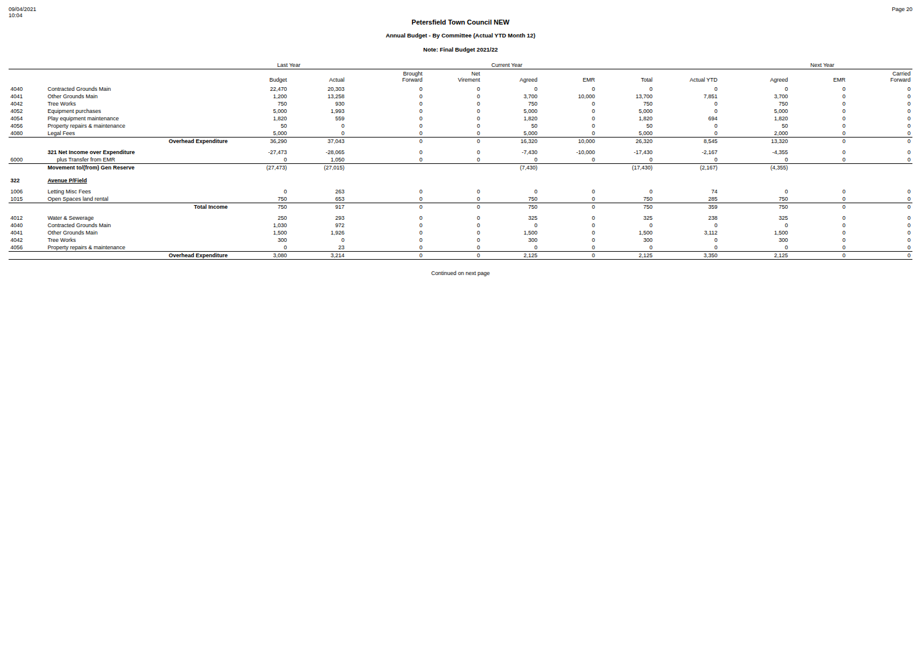09/04/2021Page 20
10:04
Petersfield Town Council NEW
Annual Budget - By Committee (Actual YTD Month 12)
Note: Final Budget 2021/22
| | | Last Year | | Current Year | | | Next Year |
| --- | --- | --- | --- | --- | --- | --- | --- |
| | | Budget | Actual | | Brought Forward | Net Virement | Agreed | EMR | Total | Actual YTD | | Agreed | EMR | Carried Forward |
| 4040 | Contracted Grounds Main | 22,470 | 20,303 | | 0 | 0 | 0 | 0 | 0 | 0 | | 0 | 0 | 0 |
| 4041 | Other Grounds Main | 1,200 | 13,258 | | 0 | 0 | 3,700 | 10,000 | 13,700 | 7,851 | | 3,700 | 0 | 0 |
| 4042 | Tree Works | 750 | 930 | | 0 | 0 | 750 | 0 | 750 | 0 | | 750 | 0 | 0 |
| 4052 | Equipment purchases | 5,000 | 1,993 | | 0 | 0 | 5,000 | 0 | 5,000 | 0 | | 5,000 | 0 | 0 |
| 4054 | Play equipment maintenance | 1,820 | 559 | | 0 | 0 | 1,820 | 0 | 1,820 | 694 | | 1,820 | 0 | 0 |
| 4056 | Property repairs & maintenance | 50 | 0 | | 0 | 0 | 50 | 0 | 50 | 0 | | 50 | 0 | 0 |
| 4080 | Legal Fees | 5,000 | 0 | | 0 | 0 | 5,000 | 0 | 5,000 | 0 | | 2,000 | 0 | 0 |
| | Overhead Expenditure | 36,290 | 37,043 | | 0 | 0 | 16,320 | 10,000 | 26,320 | 8,545 | | 13,320 | 0 | 0 |
| | 321 Net Income over Expenditure | -27,473 | -28,065 | | 0 | 0 | -7,430 | -10,000 | -17,430 | -2,167 | | -4,355 | 0 | 0 |
| 6000 | plus Transfer from EMR | 0 | 1,050 | | 0 | 0 | 0 | 0 | 0 | 0 | | 0 | 0 | 0 |
| | Movement to/(from) Gen Reserve | (27,473) | (27,015) | | | | (7,430) | | (17,430) | (2,167) | | (4,355) | | |
| 322 | Avenue P/Field | |
| 1006 | Letting Misc Fees | 0 | 263 | | 0 | 0 | 0 | 0 | 0 | 74 | | 0 | 0 | 0 |
| 1015 | Open Spaces land rental | 750 | 653 | | 0 | 0 | 750 | 0 | 750 | 285 | | 750 | 0 | 0 |
| | Total Income | 750 | 917 | | 0 | 0 | 750 | 0 | 750 | 359 | | 750 | 0 | 0 |
| 4012 | Water & Sewerage | 250 | 293 | | 0 | 0 | 325 | 0 | 325 | 238 | | 325 | 0 | 0 |
| 4040 | Contracted Grounds Main | 1,030 | 972 | | 0 | 0 | 0 | 0 | 0 | 0 | | 0 | 0 | 0 |
| 4041 | Other Grounds Main | 1,500 | 1,926 | | 0 | 0 | 1,500 | 0 | 1,500 | 3,112 | | 1,500 | 0 | 0 |
| 4042 | Tree Works | 300 | 0 | | 0 | 0 | 300 | 0 | 300 | 0 | | 300 | 0 | 0 |
| 4056 | Property repairs & maintenance | 0 | 23 | | 0 | 0 | 0 | 0 | 0 | 0 | | 0 | 0 | 0 |
| | Overhead Expenditure | 3,080 | 3,214 | | 0 | 0 | 2,125 | 0 | 2,125 | 3,350 | | 2,125 | 0 | 0 |
Continued on next page